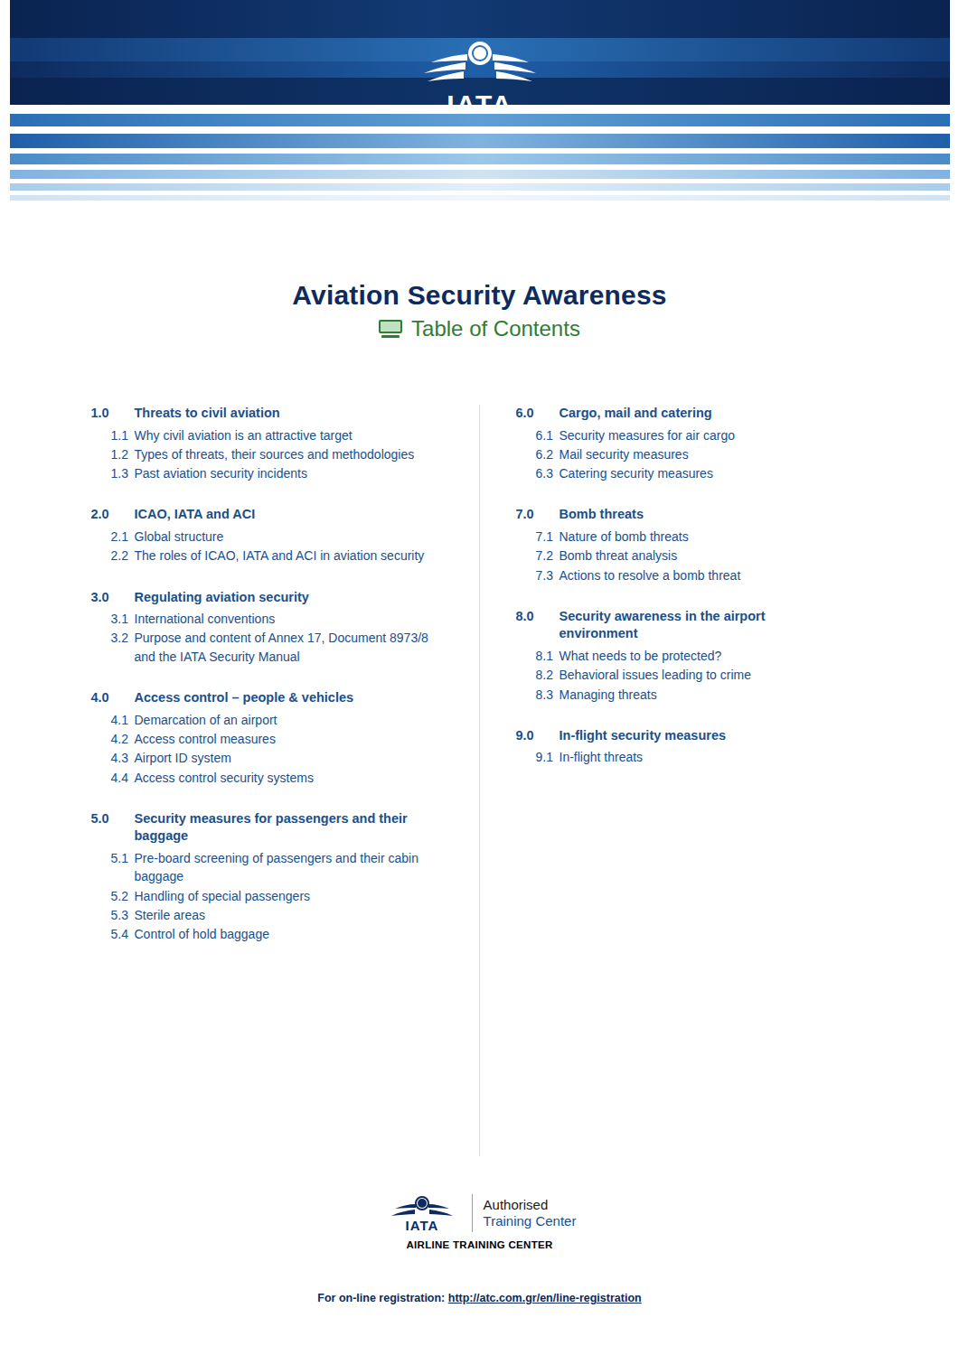IATA
Aviation Security Awareness
Table of Contents
1.0 Threats to civil aviation
1.1 Why civil aviation is an attractive target
1.2 Types of threats, their sources and methodologies
1.3 Past aviation security incidents
2.0 ICAO, IATA and ACI
2.1 Global structure
2.2 The roles of ICAO, IATA and ACI in aviation security
3.0 Regulating aviation security
3.1 International conventions
3.2 Purpose and content of Annex 17, Document 8973/8 and the IATA Security Manual
4.0 Access control – people & vehicles
4.1 Demarcation of an airport
4.2 Access control measures
4.3 Airport ID system
4.4 Access control security systems
5.0 Security measures for passengers and their baggage
5.1 Pre-board screening of passengers and their cabin baggage
5.2 Handling of special passengers
5.3 Sterile areas
5.4 Control of hold baggage
6.0 Cargo, mail and catering
6.1 Security measures for air cargo
6.2 Mail security measures
6.3 Catering security measures
7.0 Bomb threats
7.1 Nature of bomb threats
7.2 Bomb threat analysis
7.3 Actions to resolve a bomb threat
8.0 Security awareness in the airport environment
8.1 What needs to be protected?
8.2 Behavioral issues leading to crime
8.3 Managing threats
9.0 In-flight security measures
9.1 In-flight threats
IATA Authorised
Training Center
AIRLINE TRAINING CENTER
For on-line registration: http://atc.com.gr/en/line-registration